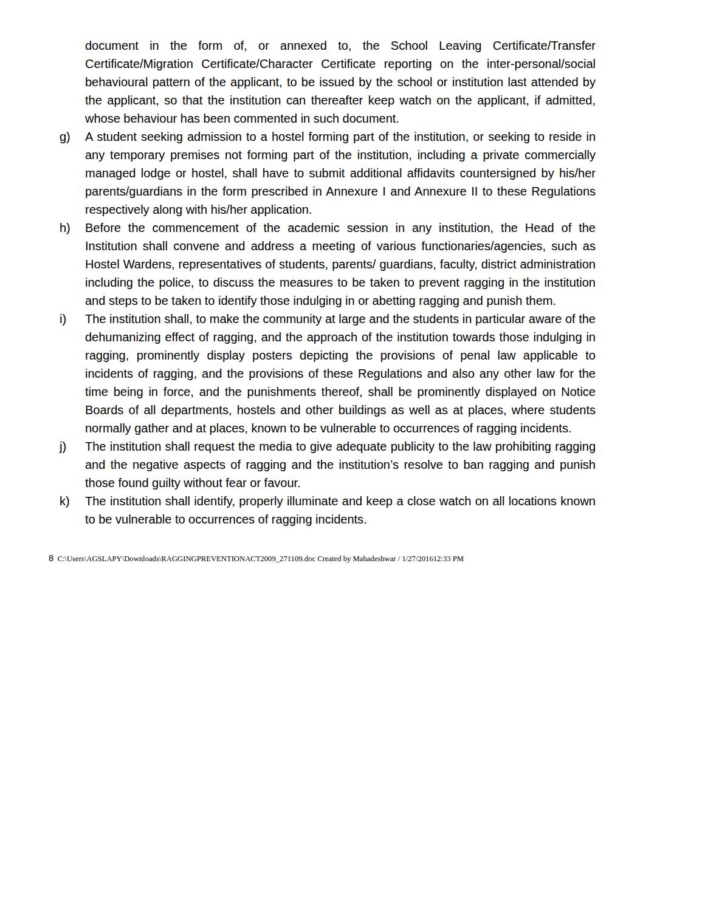document in the form of, or annexed to, the School Leaving Certificate/Transfer Certificate/Migration Certificate/Character Certificate reporting on the inter-personal/social behavioural pattern of the applicant, to be issued by the school or institution last attended by the applicant, so that the institution can thereafter keep watch on the applicant, if admitted, whose behaviour has been commented in such document.
g) A student seeking admission to a hostel forming part of the institution, or seeking to reside in any temporary premises not forming part of the institution, including a private commercially managed lodge or hostel, shall have to submit additional affidavits countersigned by his/her parents/guardians in the form prescribed in Annexure I and Annexure II to these Regulations respectively along with his/her application.
h) Before the commencement of the academic session in any institution, the Head of the Institution shall convene and address a meeting of various functionaries/agencies, such as Hostel Wardens, representatives of students, parents/ guardians, faculty, district administration including the police, to discuss the measures to be taken to prevent ragging in the institution and steps to be taken to identify those indulging in or abetting ragging and punish them.
i) The institution shall, to make the community at large and the students in particular aware of the dehumanizing effect of ragging, and the approach of the institution towards those indulging in ragging, prominently display posters depicting the provisions of penal law applicable to incidents of ragging, and the provisions of these Regulations and also any other law for the time being in force, and the punishments thereof, shall be prominently displayed on Notice Boards of all departments, hostels and other buildings as well as at places, where students normally gather and at places, known to be vulnerable to occurrences of ragging incidents.
j) The institution shall request the media to give adequate publicity to the law prohibiting ragging and the negative aspects of ragging and the institution’s resolve to ban ragging and punish those found guilty without fear or favour.
k) The institution shall identify, properly illuminate and keep a close watch on all locations known to be vulnerable to occurrences of ragging incidents.
8 C:\Users\AGSLAPY\Downloads\RAGGINGPREVENTIONACT2009_271109.doc Created by Mahadeshwar / 1/27/201612:33 PM